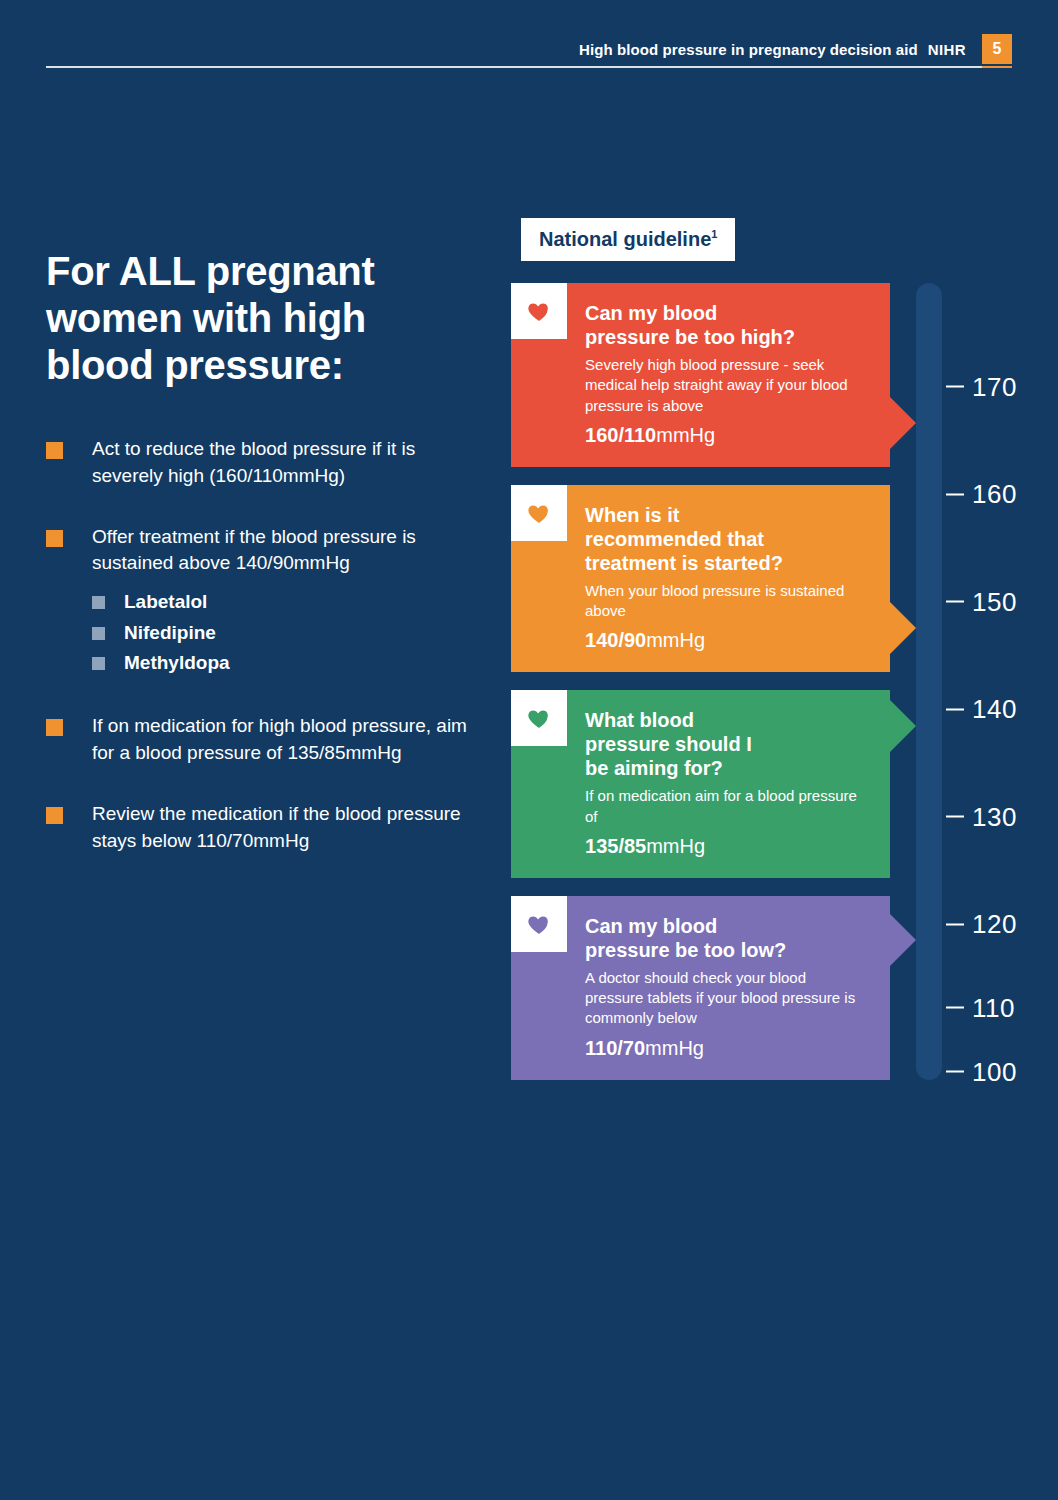High blood pressure in pregnancy decision aid NIHR 5
For ALL pregnant women with high blood pressure:
Act to reduce the blood pressure if it is severely high (160/110mmHg)
Offer treatment if the blood pressure is sustained above 140/90mmHg
Labetalol
Nifedipine
Methyldopa
If on medication for high blood pressure, aim for a blood pressure of 135/85mmHg
Review the medication if the blood pressure stays below 110/70mmHg
National guideline1
Can my blood
pressure be too high?
Severely high blood pressure - seek medical help straight away if your blood pressure is above
160/110mmHg
When is it
recommended that
treatment is started?
When your blood pressure is sustained above
140/90mmHg
What blood
pressure should I
be aiming for?
If on medication aim for a blood pressure of
135/85mmHg
Can my blood
pressure be too low?
A doctor should check your blood pressure tablets if your blood pressure is commonly below
110/70mmHg
170
160
150
140
130
120
110
100